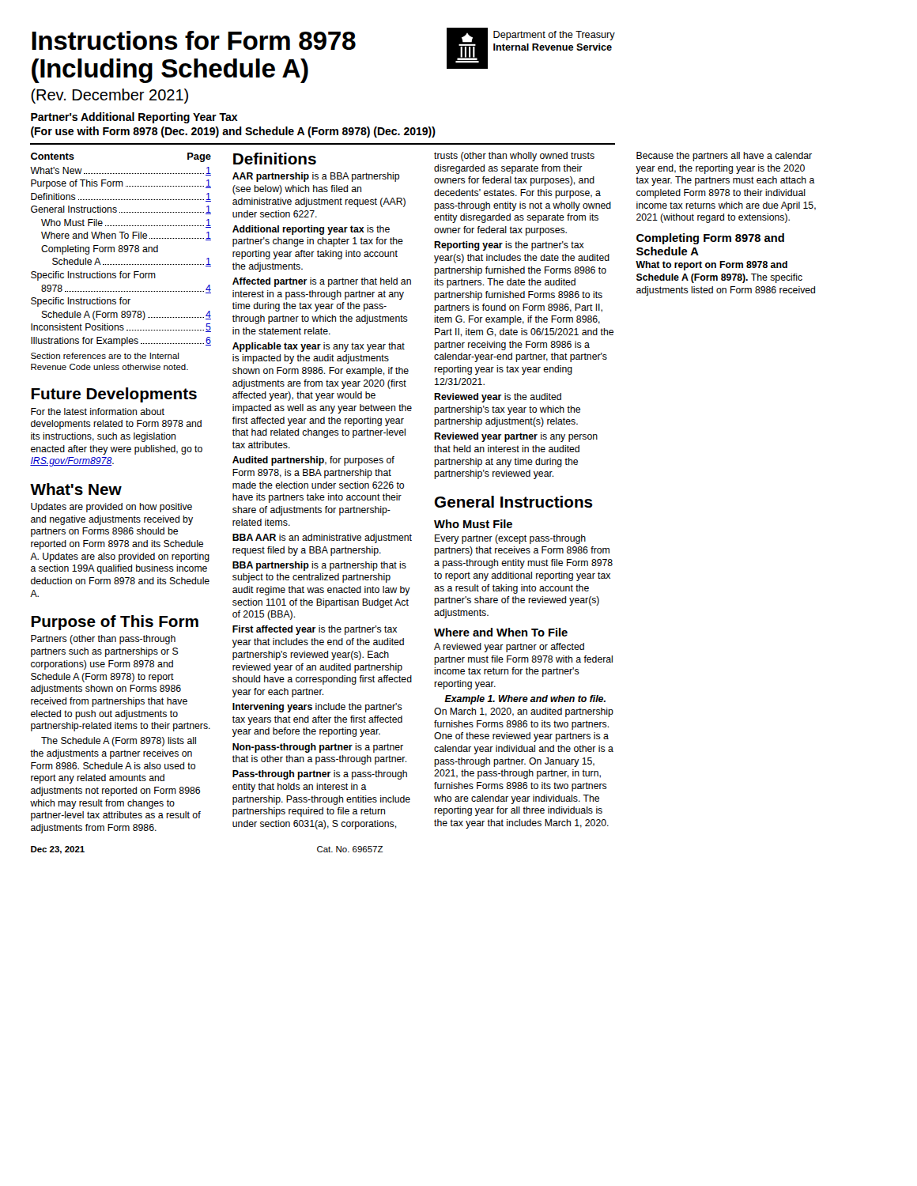Instructions for Form 8978
(Including Schedule A)
(Rev. December 2021)
Partner's Additional Reporting Year Tax
(For use with Form 8978 (Dec. 2019) and Schedule A (Form 8978) (Dec. 2019))
Department of the Treasury
Internal Revenue Service
Contents Page
What's New 1
Purpose of This Form 1
Definitions 1
General Instructions 1
Who Must File 1
Where and When To File 1
Completing Form 8978 and
Schedule A 1
Specific Instructions for Form
8978 4
Specific Instructions for
Schedule A (Form 8978) 4
Inconsistent Positions 5
Illustrations for Examples 6
Section references are to the Internal Revenue Code unless otherwise noted.
Future Developments
For the latest information about developments related to Form 8978 and its instructions, such as legislation enacted after they were published, go to IRS.gov/Form8978.
What's New
Updates are provided on how positive and negative adjustments received by partners on Forms 8986 should be reported on Form 8978 and its Schedule A. Updates are also provided on reporting a section 199A qualified business income deduction on Form 8978 and its Schedule A.
Purpose of This Form
Partners (other than pass-through partners such as partnerships or S corporations) use Form 8978 and Schedule A (Form 8978) to report adjustments shown on Forms 8986 received from partnerships that have elected to push out adjustments to partnership-related items to their partners.
The Schedule A (Form 8978) lists all the adjustments a partner receives on Form 8986. Schedule A is also used to report any related amounts and adjustments not reported on Form 8986 which may result from changes to partner-level tax attributes as a result of adjustments from Form 8986.
Definitions
AAR partnership is a BBA partnership (see below) which has filed an administrative adjustment request (AAR) under section 6227.
Additional reporting year tax is the partner's change in chapter 1 tax for the reporting year after taking into account the adjustments.
Affected partner is a partner that held an interest in a pass-through partner at any time during the tax year of the pass-through partner to which the adjustments in the statement relate.
Applicable tax year is any tax year that is impacted by the audit adjustments shown on Form 8986. For example, if the adjustments are from tax year 2020 (first affected year), that year would be impacted as well as any year between the first affected year and the reporting year that had related changes to partner-level tax attributes.
Audited partnership, for purposes of Form 8978, is a BBA partnership that made the election under section 6226 to have its partners take into account their share of adjustments for partnership-related items.
BBA AAR is an administrative adjustment request filed by a BBA partnership.
BBA partnership is a partnership that is subject to the centralized partnership audit regime that was enacted into law by section 1101 of the Bipartisan Budget Act of 2015 (BBA).
First affected year is the partner's tax year that includes the end of the audited partnership's reviewed year(s). Each reviewed year of an audited partnership should have a corresponding first affected year for each partner.
Intervening years include the partner's tax years that end after the first affected year and before the reporting year.
Non-pass-through partner is a partner that is other than a pass-through partner.
Pass-through partner is a pass-through entity that holds an interest in a partnership. Pass-through entities include partnerships required to file a return under section 6031(a), S corporations, trusts (other than wholly owned trusts disregarded as separate from their owners for federal tax purposes), and decedents' estates. For this purpose, a pass-through entity is not a wholly owned entity disregarded as separate from its owner for federal tax purposes.
Reporting year is the partner's tax year(s) that includes the date the audited partnership furnished the Forms 8986 to its partners. The date the audited partnership furnished Forms 8986 to its partners is found on Form 8986, Part II, item G. For example, if the Form 8986, Part II, item G, date is 06/15/2021 and the partner receiving the Form 8986 is a calendar-year-end partner, that partner's reporting year is tax year ending 12/31/2021.
Reviewed year is the audited partnership's tax year to which the partnership adjustment(s) relates.
Reviewed year partner is any person that held an interest in the audited partnership at any time during the partnership's reviewed year.
General Instructions
Who Must File
Every partner (except pass-through partners) that receives a Form 8986 from a pass-through entity must file Form 8978 to report any additional reporting year tax as a result of taking into account the partner's share of the reviewed year(s) adjustments.
Where and When To File
A reviewed year partner or affected partner must file Form 8978 with a federal income tax return for the partner's reporting year.
Example 1. Where and when to file. On March 1, 2020, an audited partnership furnishes Forms 8986 to its two partners. One of these reviewed year partners is a calendar year individual and the other is a pass-through partner. On January 15, 2021, the pass-through partner, in turn, furnishes Forms 8986 to its two partners who are calendar year individuals. The reporting year for all three individuals is the tax year that includes March 1, 2020. Because the partners all have a calendar year end, the reporting year is the 2020 tax year. The partners must each attach a completed Form 8978 to their individual income tax returns which are due April 15, 2021 (without regard to extensions).
Completing Form 8978 and Schedule A
What to report on Form 8978 and Schedule A (Form 8978). The specific adjustments listed on Form 8986 received
Dec 23, 2021 Cat. No. 69657Z